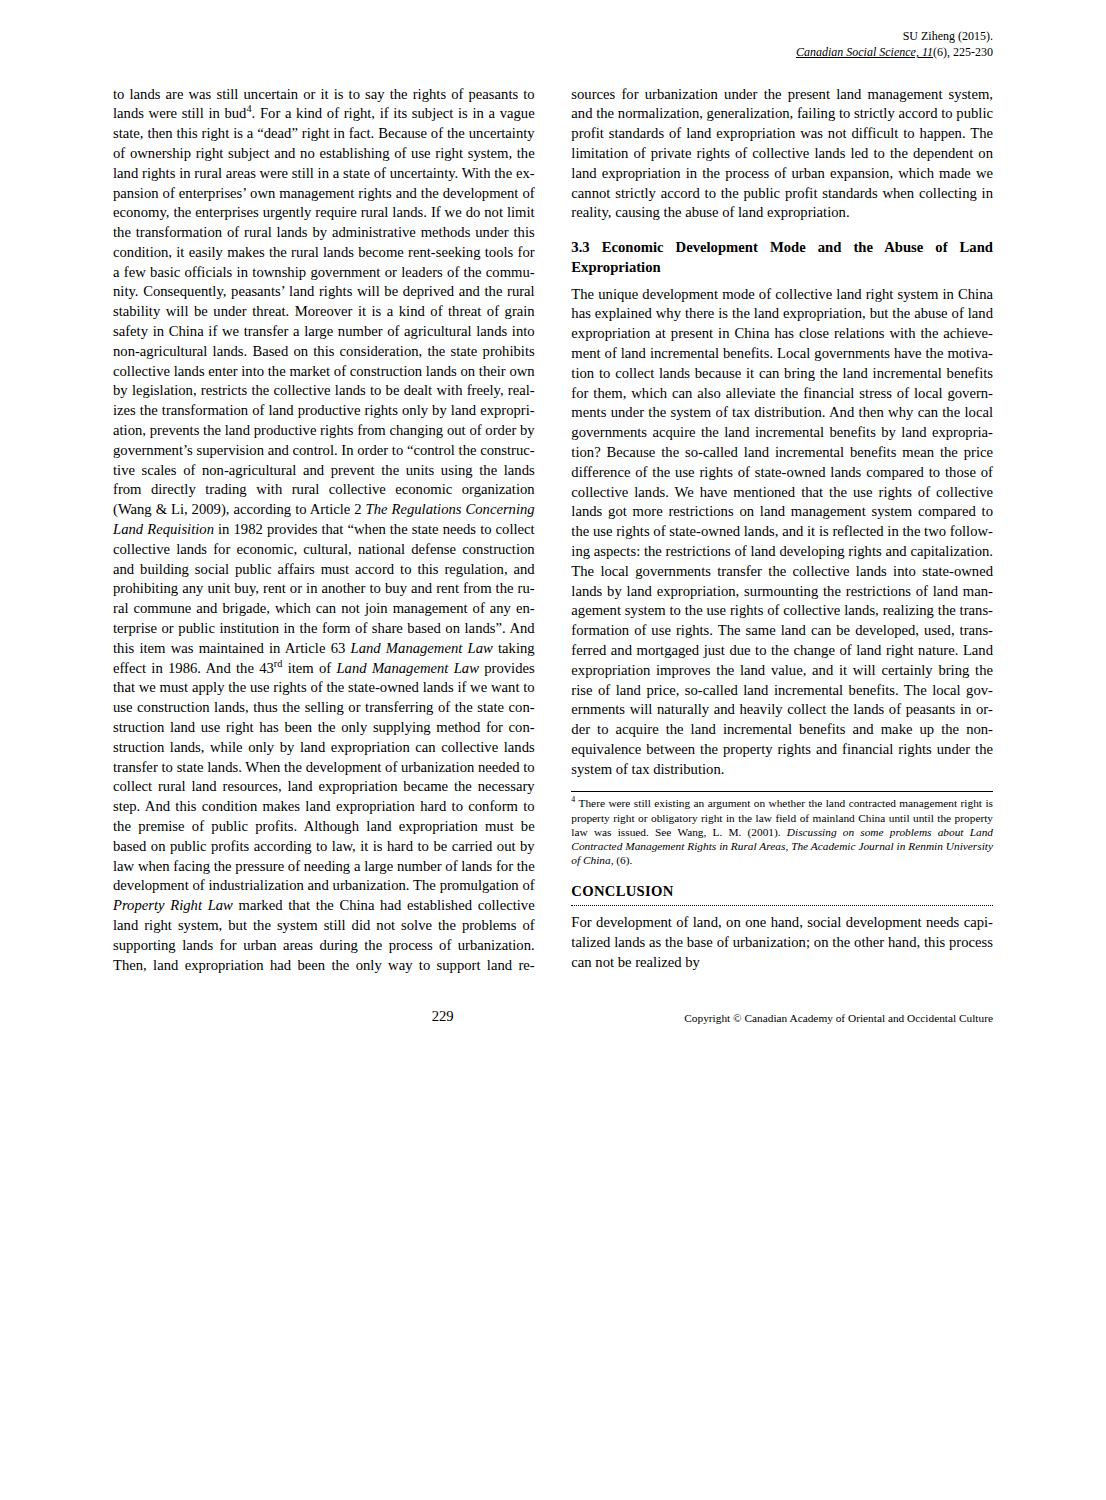SU Ziheng (2015).
Canadian Social Science, 11(6), 225-230
to lands are was still uncertain or it is to say the rights of peasants to lands were still in bud4. For a kind of right, if its subject is in a vague state, then this right is a “dead” right in fact. Because of the uncertainty of ownership right subject and no establishing of use right system, the land rights in rural areas were still in a state of uncertainty. With the expansion of enterprises’ own management rights and the development of economy, the enterprises urgently require rural lands. If we do not limit the transformation of rural lands by administrative methods under this condition, it easily makes the rural lands become rent-seeking tools for a few basic officials in township government or leaders of the community. Consequently, peasants’ land rights will be deprived and the rural stability will be under threat. Moreover it is a kind of threat of grain safety in China if we transfer a large number of agricultural lands into non-agricultural lands. Based on this consideration, the state prohibits collective lands enter into the market of construction lands on their own by legislation, restricts the collective lands to be dealt with freely, realizes the transformation of land productive rights only by land expropriation, prevents the land productive rights from changing out of order by government’s supervision and control. In order to “control the constructive scales of non-agricultural and prevent the units using the lands from directly trading with rural collective economic organization (Wang & Li, 2009), according to Article 2 The Regulations Concerning Land Requisition in 1982 provides that “when the state needs to collect collective lands for economic, cultural, national defense construction and building social public affairs must accord to this regulation, and prohibiting any unit buy, rent or in another to buy and rent from the rural commune and brigade, which can not join management of any enterprise or public institution in the form of share based on lands”. And this item was maintained in Article 63 Land Management Law taking effect in 1986. And the 43rd item of Land Management Law provides that we must apply the use rights of the state-owned lands if we want to use construction lands, thus the selling or transferring of the state construction land use right has been the only supplying method for construction lands, while only by land expropriation can collective lands transfer to state lands. When the development of urbanization needed to collect rural land resources, land expropriation became the necessary step. And this condition makes land expropriation hard to conform to the premise of public profits. Although land expropriation must be based on public profits according to law, it is hard to be carried out by law when facing the pressure of needing a large number of lands for the development of industrialization and urbanization. The promulgation of Property Right Law marked that the China had established collective land right system, but the system still did not solve the problems of supporting lands for urban areas during the process of urbanization. Then, land expropriation had been the only way to support land resources for urbanization under the present land management system, and the normalization, generalization, failing to strictly accord to public profit standards of land expropriation was not difficult to happen. The limitation of private rights of collective lands led to the dependent on land expropriation in the process of urban expansion, which made we cannot strictly accord to the public profit standards when collecting in reality, causing the abuse of land expropriation.
3.3 Economic Development Mode and the Abuse of Land Expropriation
The unique development mode of collective land right system in China has explained why there is the land expropriation, but the abuse of land expropriation at present in China has close relations with the achievement of land incremental benefits. Local governments have the motivation to collect lands because it can bring the land incremental benefits for them, which can also alleviate the financial stress of local governments under the system of tax distribution. And then why can the local governments acquire the land incremental benefits by land expropriation? Because the so-called land incremental benefits mean the price difference of the use rights of state-owned lands compared to those of collective lands. We have mentioned that the use rights of collective lands got more restrictions on land management system compared to the use rights of state-owned lands, and it is reflected in the two following aspects: the restrictions of land developing rights and capitalization. The local governments transfer the collective lands into state-owned lands by land expropriation, surmounting the restrictions of land management system to the use rights of collective lands, realizing the transformation of use rights. The same land can be developed, used, transferred and mortgaged just due to the change of land right nature. Land expropriation improves the land value, and it will certainly bring the rise of land price, so-called land incremental benefits. The local governments will naturally and heavily collect the lands of peasants in order to acquire the land incremental benefits and make up the non-equivalence between the property rights and financial rights under the system of tax distribution.
4 There were still existing an argument on whether the land contracted management right is property right or obligatory right in the law field of mainland China until until the property law was issued. See Wang, L. M. (2001). Discussing on some problems about Land Contracted Management Rights in Rural Areas, The Academic Journal in Renmin University of China, (6).
Conclusion
For development of land, on one hand, social development needs capitalized lands as the base of urbanization; on the other hand, this process can not be realized by
229
Copyright © Canadian Academy of Oriental and Occidental Culture